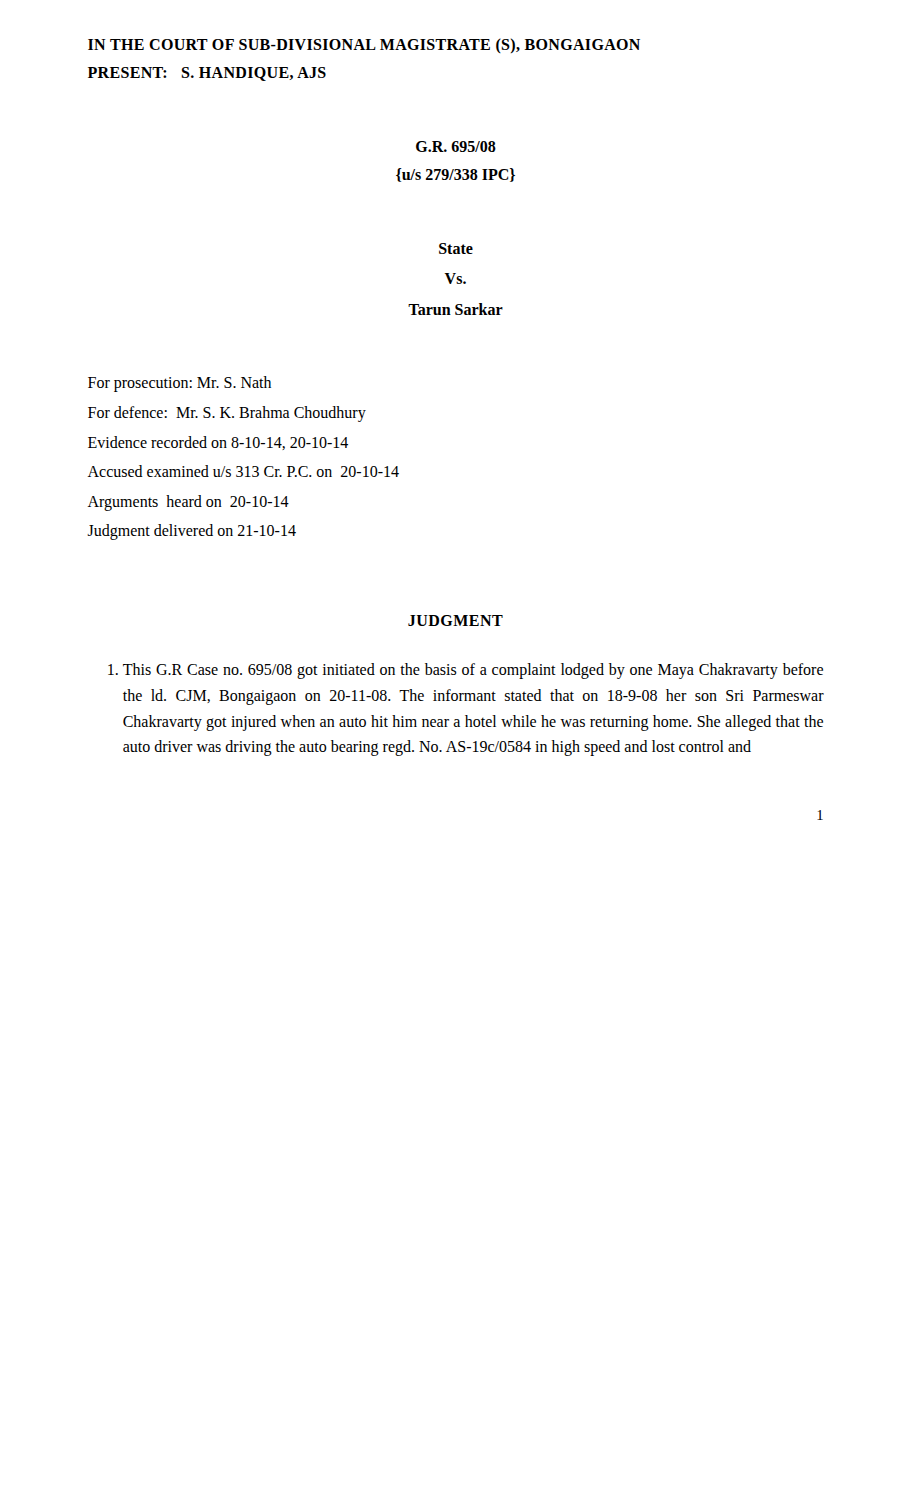IN THE COURT OF SUB-DIVISIONAL MAGISTRATE (S), BONGAIGAON
PRESENT: S. HANDIQUE, AJS
G.R. 695/08
{u/s 279/338 IPC}
State
Vs.
Tarun Sarkar
For prosecution: Mr. S. Nath
For defence: Mr. S. K. Brahma Choudhury
Evidence recorded on 8-10-14, 20-10-14
Accused examined u/s 313 Cr. P.C. on 20-10-14
Arguments heard on 20-10-14
Judgment delivered on 21-10-14
Judgment
This G.R Case no. 695/08 got initiated on the basis of a complaint lodged by one Maya Chakravarty before the ld. CJM, Bongaigaon on 20-11-08. The informant stated that on 18-9-08 her son Sri Parmeswar Chakravarty got injured when an auto hit him near a hotel while he was returning home. She alleged that the auto driver was driving the auto bearing regd. No. AS-19c/0584 in high speed and lost control and
1